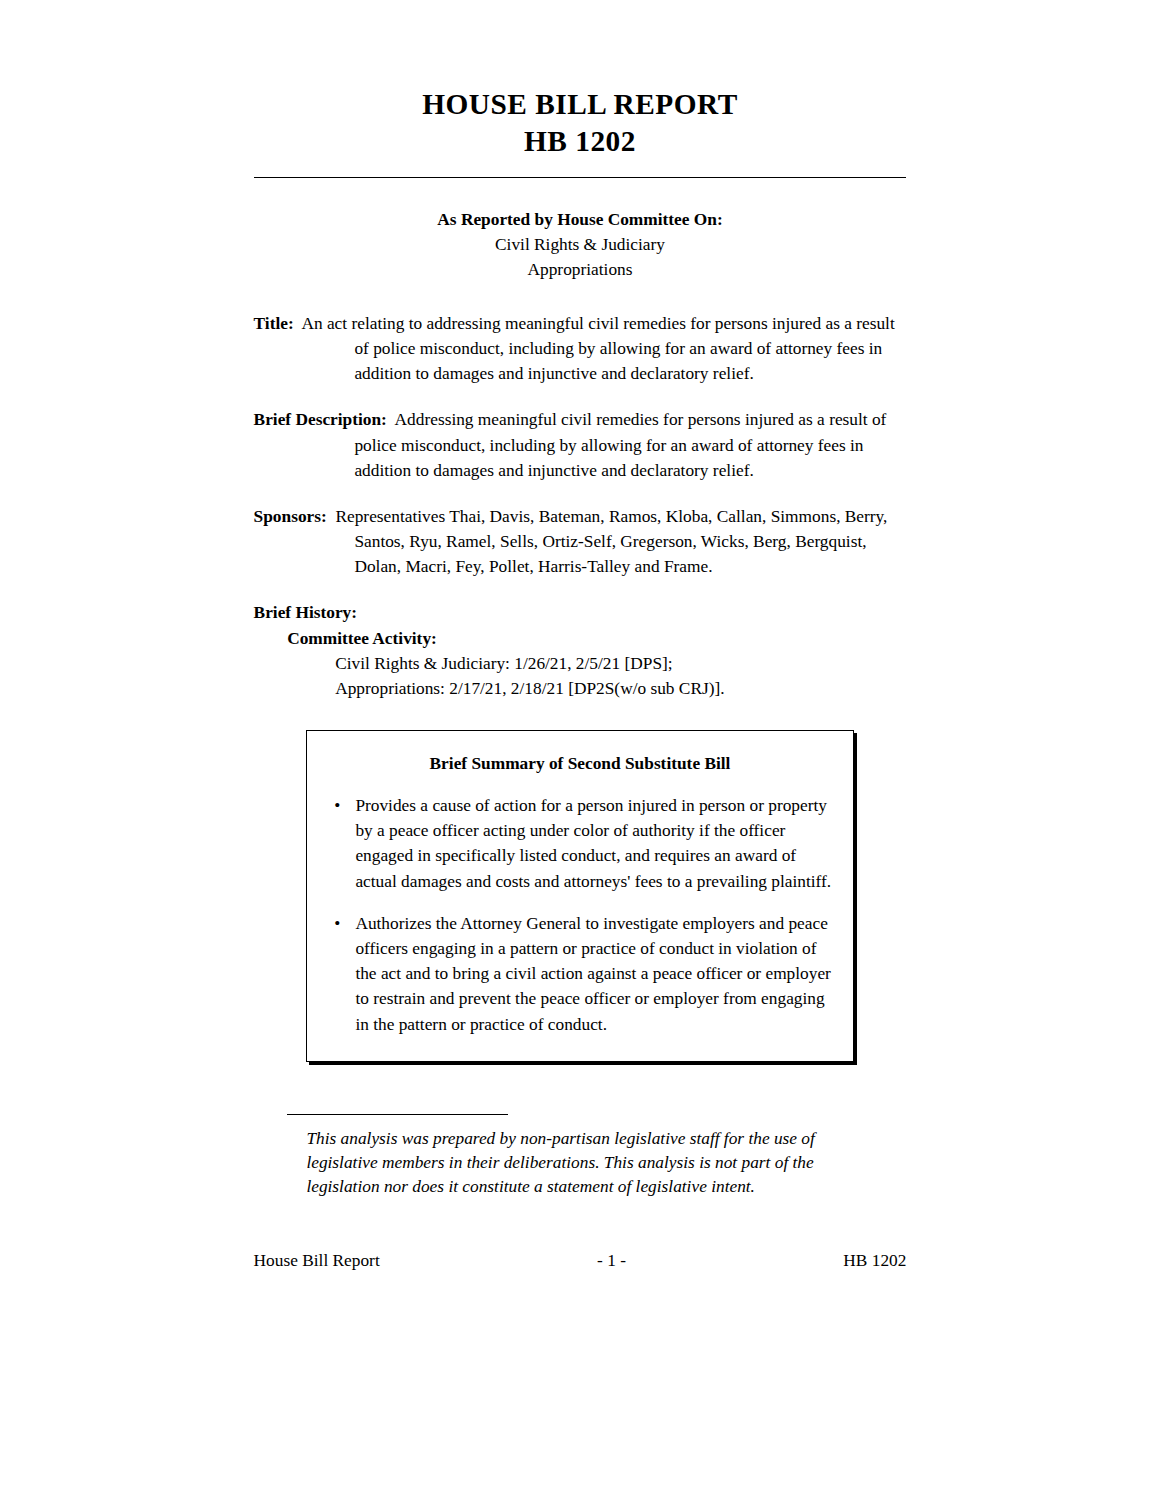HOUSE BILL REPORT
HB 1202
As Reported by House Committee On:
Civil Rights & Judiciary
Appropriations
Title: An act relating to addressing meaningful civil remedies for persons injured as a result of police misconduct, including by allowing for an award of attorney fees in addition to damages and injunctive and declaratory relief.
Brief Description: Addressing meaningful civil remedies for persons injured as a result of police misconduct, including by allowing for an award of attorney fees in addition to damages and injunctive and declaratory relief.
Sponsors: Representatives Thai, Davis, Bateman, Ramos, Kloba, Callan, Simmons, Berry, Santos, Ryu, Ramel, Sells, Ortiz-Self, Gregerson, Wicks, Berg, Bergquist, Dolan, Macri, Fey, Pollet, Harris-Talley and Frame.
Brief History:
Committee Activity:
Civil Rights & Judiciary: 1/26/21, 2/5/21 [DPS];
Appropriations: 2/17/21, 2/18/21 [DP2S(w/o sub CRJ)].
Brief Summary of Second Substitute Bill
Provides a cause of action for a person injured in person or property by a peace officer acting under color of authority if the officer engaged in specifically listed conduct, and requires an award of actual damages and costs and attorneys' fees to a prevailing plaintiff.
Authorizes the Attorney General to investigate employers and peace officers engaging in a pattern or practice of conduct in violation of the act and to bring a civil action against a peace officer or employer to restrain and prevent the peace officer or employer from engaging in the pattern or practice of conduct.
This analysis was prepared by non-partisan legislative staff for the use of legislative members in their deliberations. This analysis is not part of the legislation nor does it constitute a statement of legislative intent.
House Bill Report - 1 - HB 1202